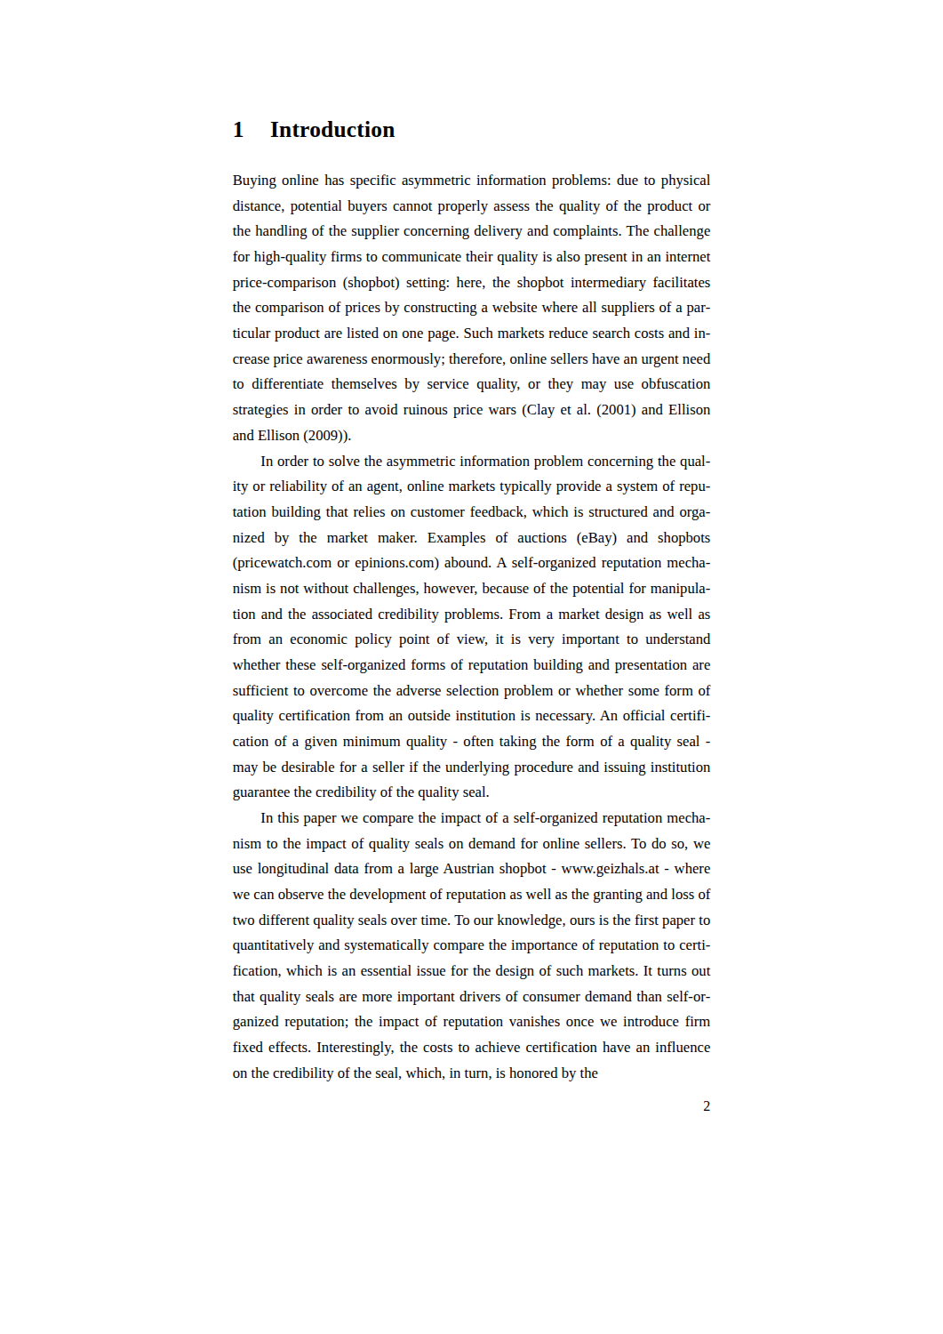1 Introduction
Buying online has specific asymmetric information problems: due to physical distance, potential buyers cannot properly assess the quality of the product or the handling of the supplier concerning delivery and complaints. The challenge for high-quality firms to communicate their quality is also present in an internet price-comparison (shopbot) setting: here, the shopbot intermediary facilitates the comparison of prices by constructing a website where all suppliers of a particular product are listed on one page. Such markets reduce search costs and increase price awareness enormously; therefore, online sellers have an urgent need to differentiate themselves by service quality, or they may use obfuscation strategies in order to avoid ruinous price wars (Clay et al. (2001) and Ellison and Ellison (2009)).
In order to solve the asymmetric information problem concerning the quality or reliability of an agent, online markets typically provide a system of reputation building that relies on customer feedback, which is structured and organized by the market maker. Examples of auctions (eBay) and shopbots (pricewatch.com or epinions.com) abound. A self-organized reputation mechanism is not without challenges, however, because of the potential for manipulation and the associated credibility problems. From a market design as well as from an economic policy point of view, it is very important to understand whether these self-organized forms of reputation building and presentation are sufficient to overcome the adverse selection problem or whether some form of quality certification from an outside institution is necessary. An official certification of a given minimum quality - often taking the form of a quality seal - may be desirable for a seller if the underlying procedure and issuing institution guarantee the credibility of the quality seal.
In this paper we compare the impact of a self-organized reputation mechanism to the impact of quality seals on demand for online sellers. To do so, we use longitudinal data from a large Austrian shopbot - www.geizhals.at - where we can observe the development of reputation as well as the granting and loss of two different quality seals over time. To our knowledge, ours is the first paper to quantitatively and systematically compare the importance of reputation to certification, which is an essential issue for the design of such markets. It turns out that quality seals are more important drivers of consumer demand than self-organized reputation; the impact of reputation vanishes once we introduce firm fixed effects. Interestingly, the costs to achieve certification have an influence on the credibility of the seal, which, in turn, is honored by the
2